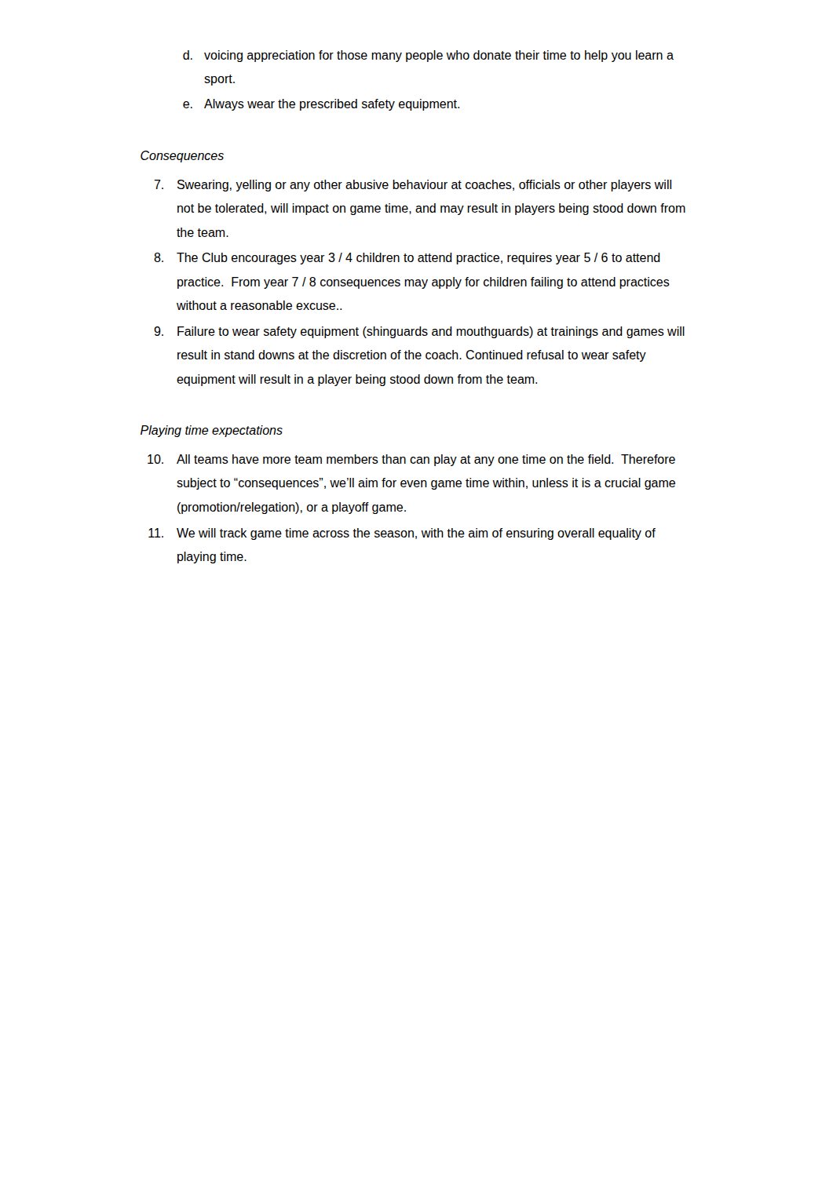voicing appreciation for those many people who donate their time to help you learn a sport.
Always wear the prescribed safety equipment.
Consequences
Swearing, yelling or any other abusive behaviour at coaches, officials or other players will not be tolerated, will impact on game time, and may result in players being stood down from the team.
The Club encourages year 3 / 4 children to attend practice, requires year 5 / 6 to attend practice. From year 7 / 8 consequences may apply for children failing to attend practices without a reasonable excuse..
Failure to wear safety equipment (shinguards and mouthguards) at trainings and games will result in stand downs at the discretion of the coach. Continued refusal to wear safety equipment will result in a player being stood down from the team.
Playing time expectations
All teams have more team members than can play at any one time on the field. Therefore subject to “consequences”, we’ll aim for even game time within, unless it is a crucial game (promotion/relegation), or a playoff game.
We will track game time across the season, with the aim of ensuring overall equality of playing time.